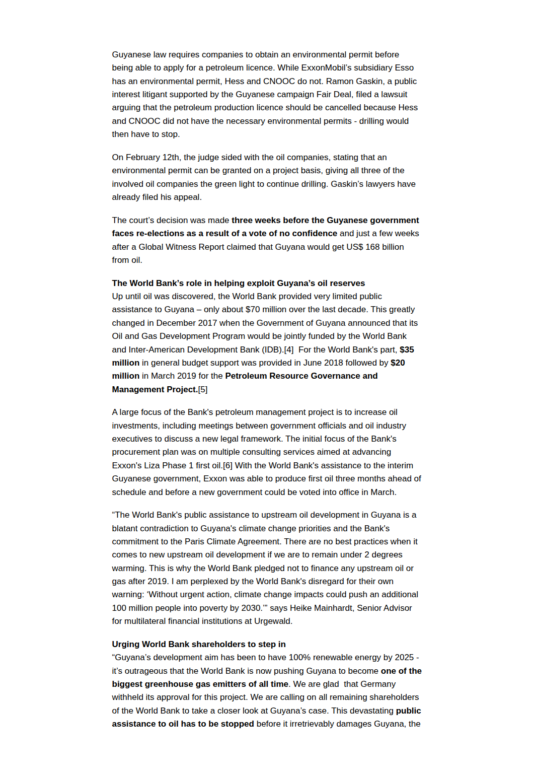Guyanese law requires companies to obtain an environmental permit before being able to apply for a petroleum licence. While ExxonMobil’s subsidiary Esso has an environmental permit, Hess and CNOOC do not. Ramon Gaskin, a public interest litigant supported by the Guyanese campaign Fair Deal, filed a lawsuit arguing that the petroleum production licence should be cancelled because Hess and CNOOC did not have the necessary environmental permits - drilling would then have to stop.
On February 12th, the judge sided with the oil companies, stating that an environmental permit can be granted on a project basis, giving all three of the involved oil companies the green light to continue drilling. Gaskin’s lawyers have already filed his appeal.
The court’s decision was made three weeks before the Guyanese government faces re-elections as a result of a vote of no confidence and just a few weeks after a Global Witness Report claimed that Guyana would get US$ 168 billion from oil.
The World Bank’s role in helping exploit Guyana’s oil reserves
Up until oil was discovered, the World Bank provided very limited public assistance to Guyana – only about $70 million over the last decade. This greatly changed in December 2017 when the Government of Guyana announced that its Oil and Gas Development Program would be jointly funded by the World Bank and Inter-American Development Bank (IDB).[4] For the World Bank's part, $35 million in general budget support was provided in June 2018 followed by $20 million in March 2019 for the Petroleum Resource Governance and Management Project.[5]
A large focus of the Bank's petroleum management project is to increase oil investments, including meetings between government officials and oil industry executives to discuss a new legal framework. The initial focus of the Bank's procurement plan was on multiple consulting services aimed at advancing Exxon's Liza Phase 1 first oil.[6] With the World Bank's assistance to the interim Guyanese government, Exxon was able to produce first oil three months ahead of schedule and before a new government could be voted into office in March.
“The World Bank's public assistance to upstream oil development in Guyana is a blatant contradiction to Guyana's climate change priorities and the Bank's commitment to the Paris Climate Agreement. There are no best practices when it comes to new upstream oil development if we are to remain under 2 degrees warming. This is why the World Bank pledged not to finance any upstream oil or gas after 2019. I am perplexed by the World Bank's disregard for their own warning: ‘Without urgent action, climate change impacts could push an additional 100 million people into poverty by 2030.’” says Heike Mainhardt, Senior Advisor for multilateral financial institutions at Urgewald.
Urging World Bank shareholders to step in
“Guyana’s development aim has been to have 100% renewable energy by 2025 - it’s outrageous that the World Bank is now pushing Guyana to become one of the biggest greenhouse gas emitters of all time. We are glad that Germany withheld its approval for this project. We are calling on all remaining shareholders of the World Bank to take a closer look at Guyana’s case. This devastating public assistance to oil has to be stopped before it irretrievably damages Guyana, the